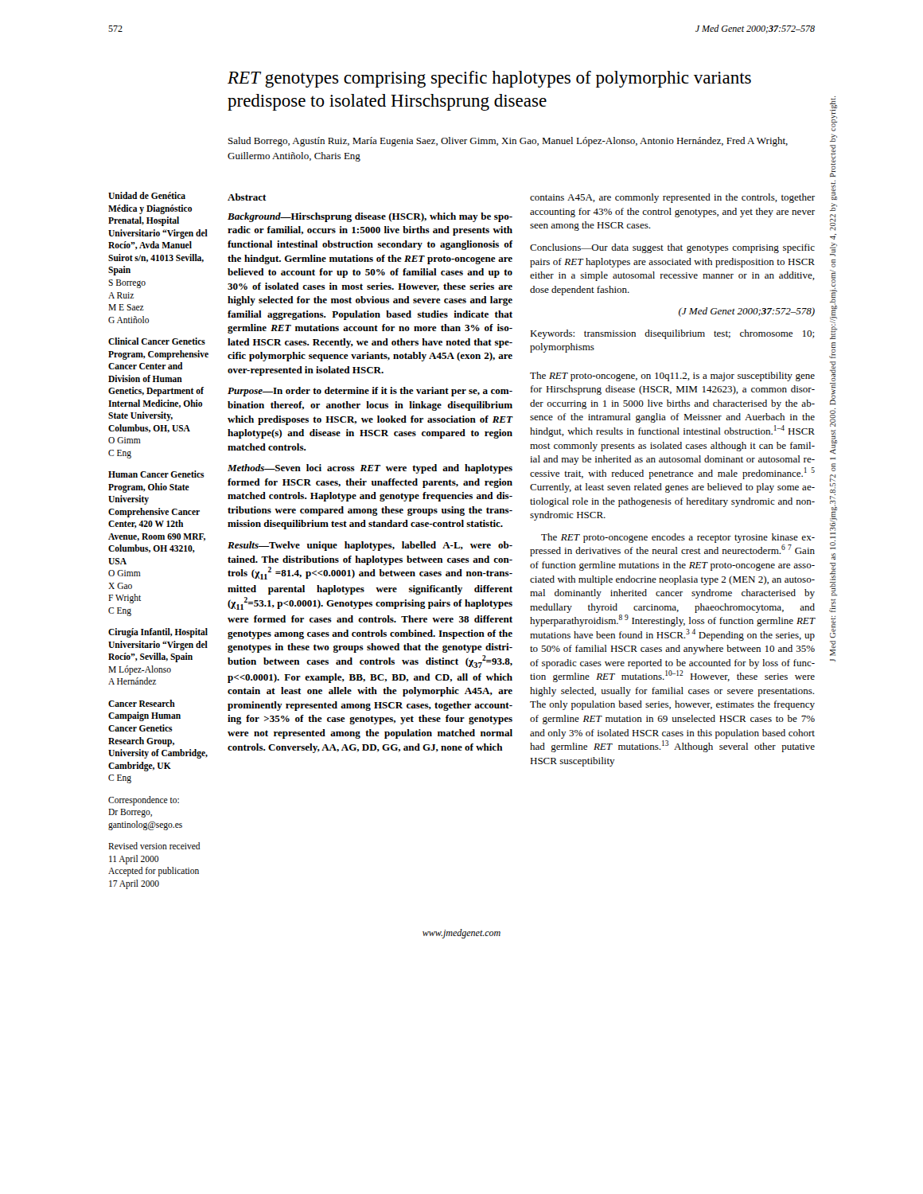J Med Genet: first published as 10.1136/jmg.37.8.572 on 1 August 2000. Downloaded from http://jmg.bmj.com/ on July 4, 2022 by guest. Protected by copyright.
572 J Med Genet 2000;37:572–578
RET genotypes comprising specific haplotypes of polymorphic variants predispose to isolated Hirschsprung disease
Salud Borrego, Agustín Ruiz, María Eugenia Saez, Oliver Gimm, Xin Gao, Manuel López-Alonso, Antonio Hernández, Fred A Wright, Guillermo Antiñolo, Charis Eng
Unidad de Genética Médica y Diagnóstico Prenatal, Hospital Universitario “Virgen del Rocío”, Avda Manuel Suirot s/n, 41013 Sevilla, Spain
S Borrego
A Ruiz
M E Saez
G Antiñolo
Clinical Cancer Genetics Program, Comprehensive Cancer Center and Division of Human Genetics, Department of Internal Medicine, Ohio State University, Columbus, OH, USA
O Gimm
C Eng
Human Cancer Genetics Program, Ohio State University Comprehensive Cancer Center, 420 W 12th Avenue, Room 690 MRF, Columbus, OH 43210, USA
O Gimm
X Gao
F Wright
C Eng
Cirugía Infantil, Hospital Universitario “Virgen del Rocío”, Sevilla, Spain
M López-Alonso
A Hernández
Cancer Research Campaign Human Cancer Genetics Research Group, University of Cambridge, Cambridge, UK
C Eng
Correspondence to:
Dr Borrego,
gantinolog@sego.es
Revised version received
11 April 2000
Accepted for publication
17 April 2000
Abstract
Background—Hirschsprung disease (HSCR), which may be sporadic or familial, occurs in 1:5000 live births and presents with functional intestinal obstruction secondary to aganglionosis of the hindgut. Germline mutations of the RET proto-oncogene are believed to account for up to 50% of familial cases and up to 30% of isolated cases in most series. However, these series are highly selected for the most obvious and severe cases and large familial aggregations. Population based studies indicate that germline RET mutations account for no more than 3% of isolated HSCR cases. Recently, we and others have noted that specific polymorphic sequence variants, notably A45A (exon 2), are over-represented in isolated HSCR.
Purpose—In order to determine if it is the variant per se, a combination thereof, or another locus in linkage disequilibrium which predisposes to HSCR, we looked for association of RET haplotype(s) and disease in HSCR cases compared to region matched controls.
Methods—Seven loci across RET were typed and haplotypes formed for HSCR cases, their unaffected parents, and region matched controls. Haplotype and genotype frequencies and distributions were compared among these groups using the transmission disequilibrium test and standard case-control statistic.
Results—Twelve unique haplotypes, labelled A-L, were obtained. The distributions of haplotypes between cases and controls (χ112 =81.4, p<<0.0001) and between cases and non-transmitted parental haplotypes were significantly different (χ112=53.1, p<0.0001). Genotypes comprising pairs of haplotypes were formed for cases and controls. There were 38 different genotypes among cases and controls combined. Inspection of the genotypes in these two groups showed that the genotype distribution between cases and controls was distinct (χ372=93.8, p<<0.0001). For example, BB, BC, BD, and CD, all of which contain at least one allele with the polymorphic A45A, are prominently represented among HSCR cases, together accounting for >35% of the case genotypes, yet these four genotypes were not represented among the population matched normal controls. Conversely, AA, AG, DD, GG, and GJ, none of which
contains A45A, are commonly represented in the controls, together accounting for 43% of the control genotypes, and yet they are never seen among the HSCR cases.
Conclusions—Our data suggest that genotypes comprising specific pairs of RET haplotypes are associated with predisposition to HSCR either in a simple autosomal recessive manner or in an additive, dose dependent fashion.
(J Med Genet 2000;37:572–578)
Keywords: transmission disequilibrium test; chromosome 10; polymorphisms
The RET proto-oncogene, on 10q11.2, is a major susceptibility gene for Hirschsprung disease (HSCR, MIM 142623), a common disorder occurring in 1 in 5000 live births and characterised by the absence of the intramural ganglia of Meissner and Auerbach in the hindgut, which results in functional intestinal obstruction.1–4 HSCR most commonly presents as isolated cases although it can be familial and may be inherited as an autosomal dominant or autosomal recessive trait, with reduced penetrance and male predominance.1 5 Currently, at least seven related genes are believed to play some aetiological role in the pathogenesis of hereditary syndromic and non-syndromic HSCR.
The RET proto-oncogene encodes a receptor tyrosine kinase expressed in derivatives of the neural crest and neurectoderm.6 7 Gain of function germline mutations in the RET proto-oncogene are associated with multiple endocrine neoplasia type 2 (MEN 2), an autosomal dominantly inherited cancer syndrome characterised by medullary thyroid carcinoma, phaeochromocytoma, and hyperparathyroidism.8 9 Interestingly, loss of function germline RET mutations have been found in HSCR.3 4 Depending on the series, up to 50% of familial HSCR cases and anywhere between 10 and 35% of sporadic cases were reported to be accounted for by loss of function germline RET mutations.10–12 However, these series were highly selected, usually for familial cases or severe presentations. The only population based series, however, estimates the frequency of germline RET mutation in 69 unselected HSCR cases to be 7% and only 3% of isolated HSCR cases in this population based cohort had germline RET mutations.13 Although several other putative HSCR susceptibility
www.jmedgenet.com